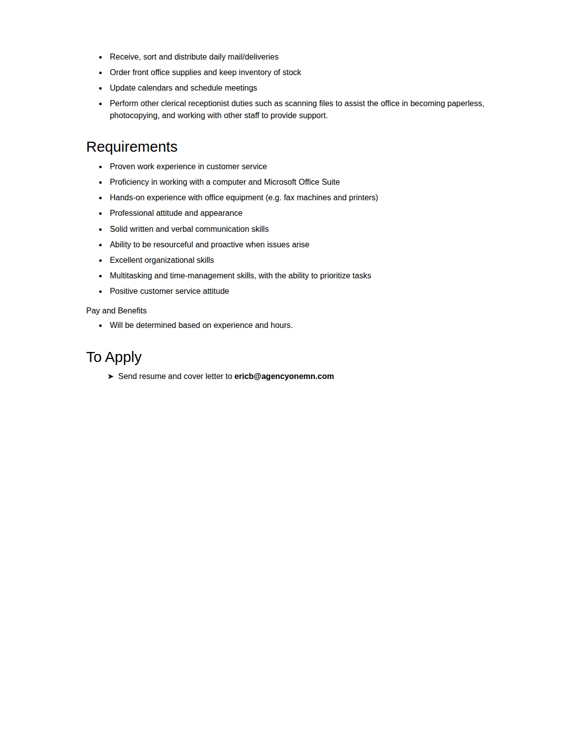Receive, sort and distribute daily mail/deliveries
Order front office supplies and keep inventory of stock
Update calendars and schedule meetings
Perform other clerical receptionist duties such as scanning files to assist the office in becoming paperless, photocopying, and working with other staff to provide support.
Requirements
Proven work experience in customer service
Proficiency in working with a computer and Microsoft Office Suite
Hands-on experience with office equipment (e.g. fax machines and printers)
Professional attitude and appearance
Solid written and verbal communication skills
Ability to be resourceful and proactive when issues arise
Excellent organizational skills
Multitasking and time-management skills, with the ability to prioritize tasks
Positive customer service attitude
Pay and Benefits
Will be determined based on experience and hours.
To Apply
Send resume and cover letter to ericb@agencyonemn.com